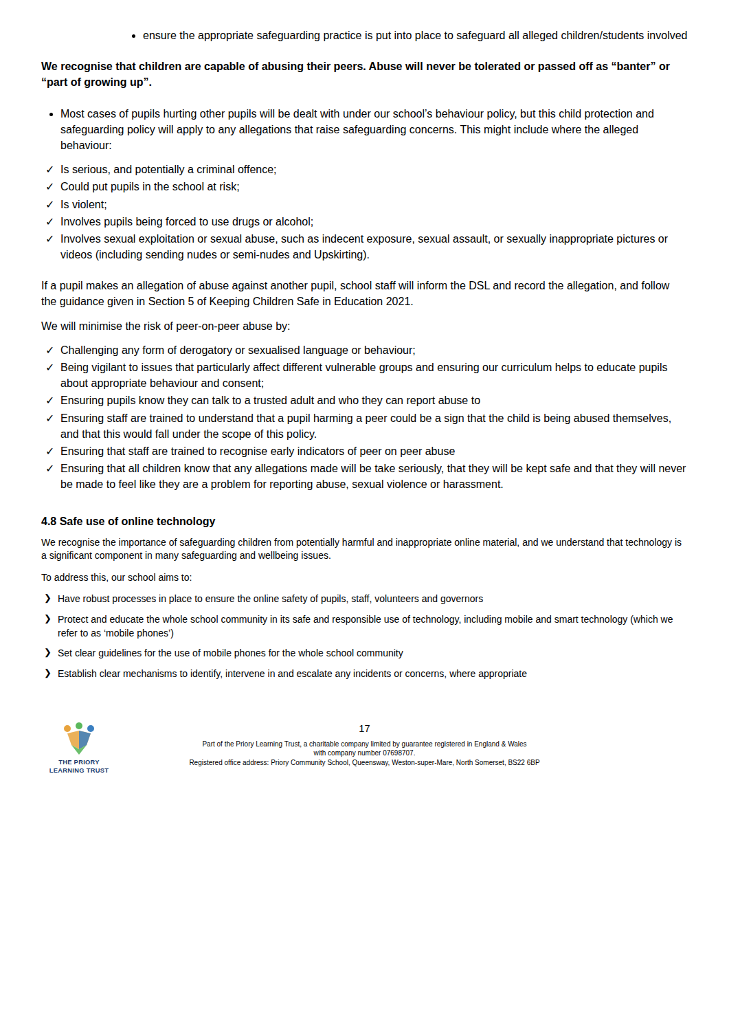ensure the appropriate safeguarding practice is put into place to safeguard all alleged children/students involved
We recognise that children are capable of abusing their peers. Abuse will never be tolerated or passed off as “banter” or “part of growing up”.
Most cases of pupils hurting other pupils will be dealt with under our school’s behaviour policy, but this child protection and safeguarding policy will apply to any allegations that raise safeguarding concerns. This might include where the alleged behaviour:
Is serious, and potentially a criminal offence;
Could put pupils in the school at risk;
Is violent;
Involves pupils being forced to use drugs or alcohol;
Involves sexual exploitation or sexual abuse, such as indecent exposure, sexual assault, or sexually inappropriate pictures or videos (including sending nudes or semi-nudes and Upskirting).
If a pupil makes an allegation of abuse against another pupil, school staff will inform the DSL and record the allegation, and follow the guidance given in Section 5 of Keeping Children Safe in Education 2021.
We will minimise the risk of peer-on-peer abuse by:
Challenging any form of derogatory or sexualised language or behaviour;
Being vigilant to issues that particularly affect different vulnerable groups and ensuring our curriculum helps to educate pupils about appropriate behaviour and consent;
Ensuring pupils know they can talk to a trusted adult and who they can report abuse to
Ensuring staff are trained to understand that a pupil harming a peer could be a sign that the child is being abused themselves, and that this would fall under the scope of this policy.
Ensuring that staff are trained to recognise early indicators of peer on peer abuse
Ensuring that all children know that any allegations made will be take seriously, that they will be kept safe and that they will never be made to feel like they are a problem for reporting abuse, sexual violence or harassment.
4.8 Safe use of online technology
We recognise the importance of safeguarding children from potentially harmful and inappropriate online material, and we understand that technology is a significant component in many safeguarding and wellbeing issues.
To address this, our school aims to:
Have robust processes in place to ensure the online safety of pupils, staff, volunteers and governors
Protect and educate the whole school community in its safe and responsible use of technology, including mobile and smart technology (which we refer to as ‘mobile phones’)
Set clear guidelines for the use of mobile phones for the whole school community
Establish clear mechanisms to identify, intervene in and escalate any incidents or concerns, where appropriate
THE PRIORY
LEARNING TRUST
17
Part of the Priory Learning Trust, a charitable company limited by guarantee registered in England & Wales
with company number 07698707.
Registered office address: Priory Community School, Queensway, Weston-super-Mare, North Somerset, BS22 6BP